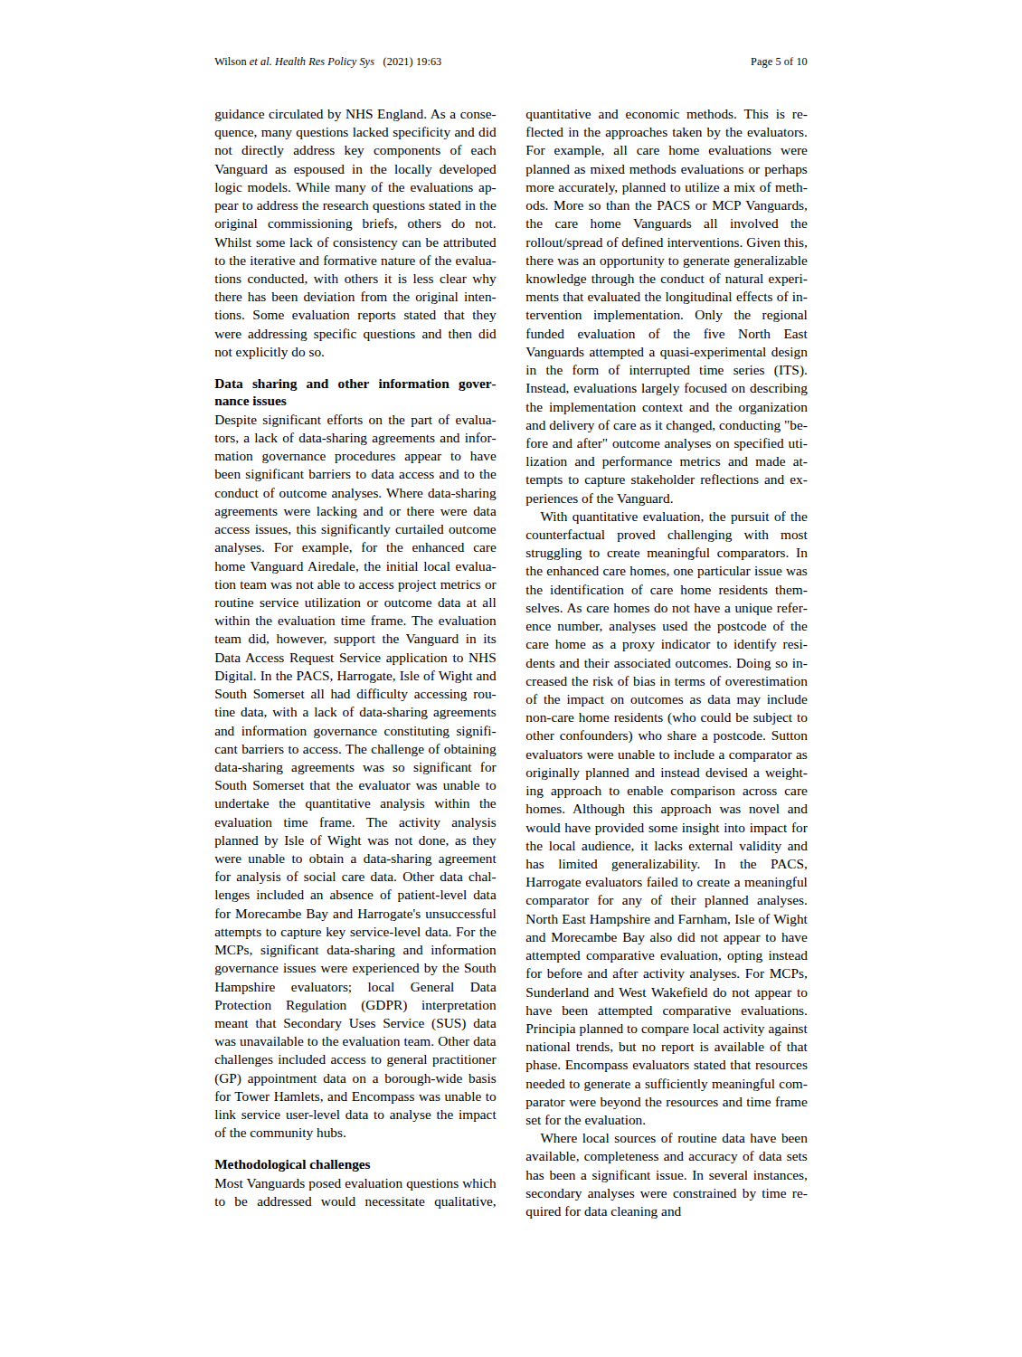Wilson et al. Health Res Policy Sys (2021) 19:63
Page 5 of 10
guidance circulated by NHS England. As a consequence, many questions lacked specificity and did not directly address key components of each Vanguard as espoused in the locally developed logic models. While many of the evaluations appear to address the research questions stated in the original commissioning briefs, others do not. Whilst some lack of consistency can be attributed to the iterative and formative nature of the evaluations conducted, with others it is less clear why there has been deviation from the original intentions. Some evaluation reports stated that they were addressing specific questions and then did not explicitly do so.
Data sharing and other information governance issues
Despite significant efforts on the part of evaluators, a lack of data-sharing agreements and information governance procedures appear to have been significant barriers to data access and to the conduct of outcome analyses. Where data-sharing agreements were lacking and or there were data access issues, this significantly curtailed outcome analyses. For example, for the enhanced care home Vanguard Airedale, the initial local evaluation team was not able to access project metrics or routine service utilization or outcome data at all within the evaluation time frame. The evaluation team did, however, support the Vanguard in its Data Access Request Service application to NHS Digital. In the PACS, Harrogate, Isle of Wight and South Somerset all had difficulty accessing routine data, with a lack of data-sharing agreements and information governance constituting significant barriers to access. The challenge of obtaining data-sharing agreements was so significant for South Somerset that the evaluator was unable to undertake the quantitative analysis within the evaluation time frame. The activity analysis planned by Isle of Wight was not done, as they were unable to obtain a data-sharing agreement for analysis of social care data. Other data challenges included an absence of patient-level data for Morecambe Bay and Harrogate's unsuccessful attempts to capture key service-level data. For the MCPs, significant data-sharing and information governance issues were experienced by the South Hampshire evaluators; local General Data Protection Regulation (GDPR) interpretation meant that Secondary Uses Service (SUS) data was unavailable to the evaluation team. Other data challenges included access to general practitioner (GP) appointment data on a borough-wide basis for Tower Hamlets, and Encompass was unable to link service user-level data to analyse the impact of the community hubs.
Methodological challenges
Most Vanguards posed evaluation questions which to be addressed would necessitate qualitative, quantitative and economic methods. This is reflected in the approaches taken by the evaluators. For example, all care home evaluations were planned as mixed methods evaluations or perhaps more accurately, planned to utilize a mix of methods. More so than the PACS or MCP Vanguards, the care home Vanguards all involved the rollout/spread of defined interventions. Given this, there was an opportunity to generate generalizable knowledge through the conduct of natural experiments that evaluated the longitudinal effects of intervention implementation. Only the regional funded evaluation of the five North East Vanguards attempted a quasi-experimental design in the form of interrupted time series (ITS). Instead, evaluations largely focused on describing the implementation context and the organization and delivery of care as it changed, conducting "before and after" outcome analyses on specified utilization and performance metrics and made attempts to capture stakeholder reflections and experiences of the Vanguard.
With quantitative evaluation, the pursuit of the counterfactual proved challenging with most struggling to create meaningful comparators. In the enhanced care homes, one particular issue was the identification of care home residents themselves. As care homes do not have a unique reference number, analyses used the postcode of the care home as a proxy indicator to identify residents and their associated outcomes. Doing so increased the risk of bias in terms of overestimation of the impact on outcomes as data may include non-care home residents (who could be subject to other confounders) who share a postcode. Sutton evaluators were unable to include a comparator as originally planned and instead devised a weighting approach to enable comparison across care homes. Although this approach was novel and would have provided some insight into impact for the local audience, it lacks external validity and has limited generalizability. In the PACS, Harrogate evaluators failed to create a meaningful comparator for any of their planned analyses. North East Hampshire and Farnham, Isle of Wight and Morecambe Bay also did not appear to have attempted comparative evaluation, opting instead for before and after activity analyses. For MCPs, Sunderland and West Wakefield do not appear to have been attempted comparative evaluations. Principia planned to compare local activity against national trends, but no report is available of that phase. Encompass evaluators stated that resources needed to generate a sufficiently meaningful comparator were beyond the resources and time frame set for the evaluation.
Where local sources of routine data have been available, completeness and accuracy of data sets has been a significant issue. In several instances, secondary analyses were constrained by time required for data cleaning and